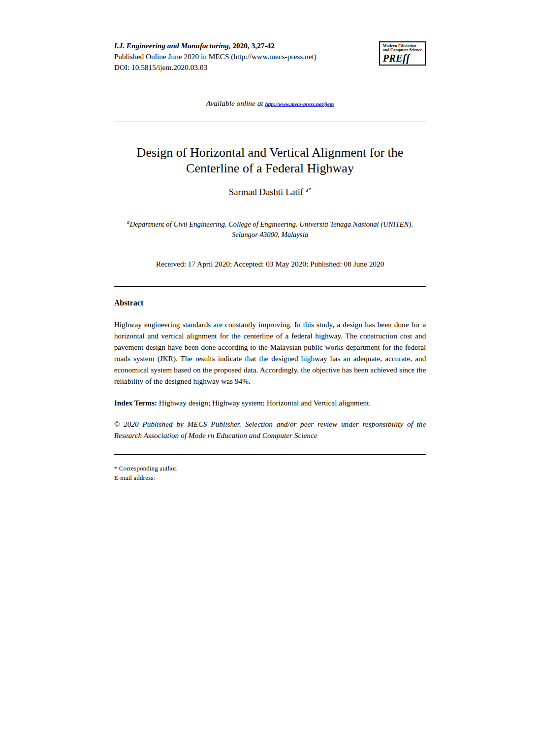I.J. Engineering and Manufacturing, 2020, 3,27-42
Published Online June 2020 in MECS (http://www.mecs-press.net)
DOI: 10.5815/ijem.2020.03.03
Modern Education and Computer Science PREſſ
Available online at http://www.mecs-press.net/ijem
Design of Horizontal and Vertical Alignment for the Centerline of a Federal Highway
Sarmad Dashti Latif a*
aDepartment of Civil Engineering, College of Engineering, Universiti Tenaga Nasional (UNITEN), Selangor 43000, Malaysia
Received: 17 April 2020; Accepted: 03 May 2020; Published: 08 June 2020
Abstract
Highway engineering standards are constantly improving. In this study, a design has been done for a horizontal and vertical alignment for the centerline of a federal highway. The construction cost and pavement design have been done according to the Malaysian public works department for the federal roads system (JKR). The results indicate that the designed highway has an adequate, accurate, and economical system based on the proposed data. Accordingly, the objective has been achieved since the reliability of the designed highway was 94%.
Index Terms: Highway design; Highway system; Horizontal and Vertical alignment.
© 2020 Published by MECS Publisher. Selection and/or peer review under responsibility of the Research Association of Mode rn Education and Computer Science
* Corresponding author.
E-mail address: